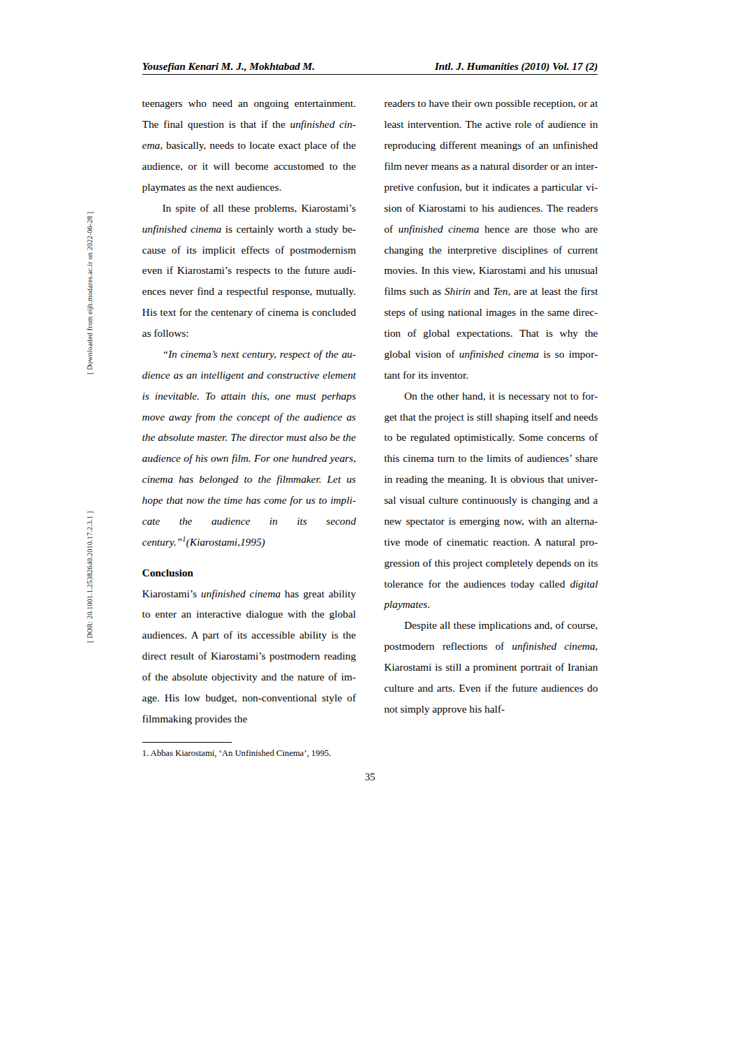[ Downloaded from eijh.modares.ac.ir on 2022-06-28 ]
[ DOR: 20.1001.1.25382640.2010.17.2.3.1 ]
Yousefian Kenari M. J., Mokhtabad M. Intl. J. Humanities (2010) Vol. 17 (2)
teenagers who need an ongoing entertainment. The final question is that if the unfinished cinema, basically, needs to locate exact place of the audience, or it will become accustomed to the playmates as the next audiences.
In spite of all these problems, Kiarostami’s unfinished cinema is certainly worth a study because of its implicit effects of postmodernism even if Kiarostami’s respects to the future audiences never find a respectful response, mutually. His text for the centenary of cinema is concluded as follows:
“In cinema’s next century, respect of the audience as an intelligent and constructive element is inevitable. To attain this, one must perhaps move away from the concept of the audience as the absolute master. The director must also be the audience of his own film. For one hundred years, cinema has belonged to the filmmaker. Let us hope that now the time has come for us to implicate the audience in its second century.”1(Kiarostami,1995)
Conclusion
Kiarostami’s unfinished cinema has great ability to enter an interactive dialogue with the global audiences. A part of its accessible ability is the direct result of Kiarostami’s postmodern reading of the absolute objectivity and the nature of image. His low budget, non-conventional style of filmmaking provides the
1. Abbas Kiarostami, ‘An Unfinished Cinema’, 1995.
readers to have their own possible reception, or at least intervention. The active role of audience in reproducing different meanings of an unfinished film never means as a natural disorder or an interpretive confusion, but it indicates a particular vision of Kiarostami to his audiences. The readers of unfinished cinema hence are those who are changing the interpretive disciplines of current movies. In this view, Kiarostami and his unusual films such as Shirin and Ten, are at least the first steps of using national images in the same direction of global expectations. That is why the global vision of unfinished cinema is so important for its inventor.
On the other hand, it is necessary not to forget that the project is still shaping itself and needs to be regulated optimistically. Some concerns of this cinema turn to the limits of audiences’ share in reading the meaning. It is obvious that universal visual culture continuously is changing and a new spectator is emerging now, with an alternative mode of cinematic reaction. A natural progression of this project completely depends on its tolerance for the audiences today called digital playmates.
Despite all these implications and, of course, postmodern reflections of unfinished cinema, Kiarostami is still a prominent portrait of Iranian culture and arts. Even if the future audiences do not simply approve his half-
35